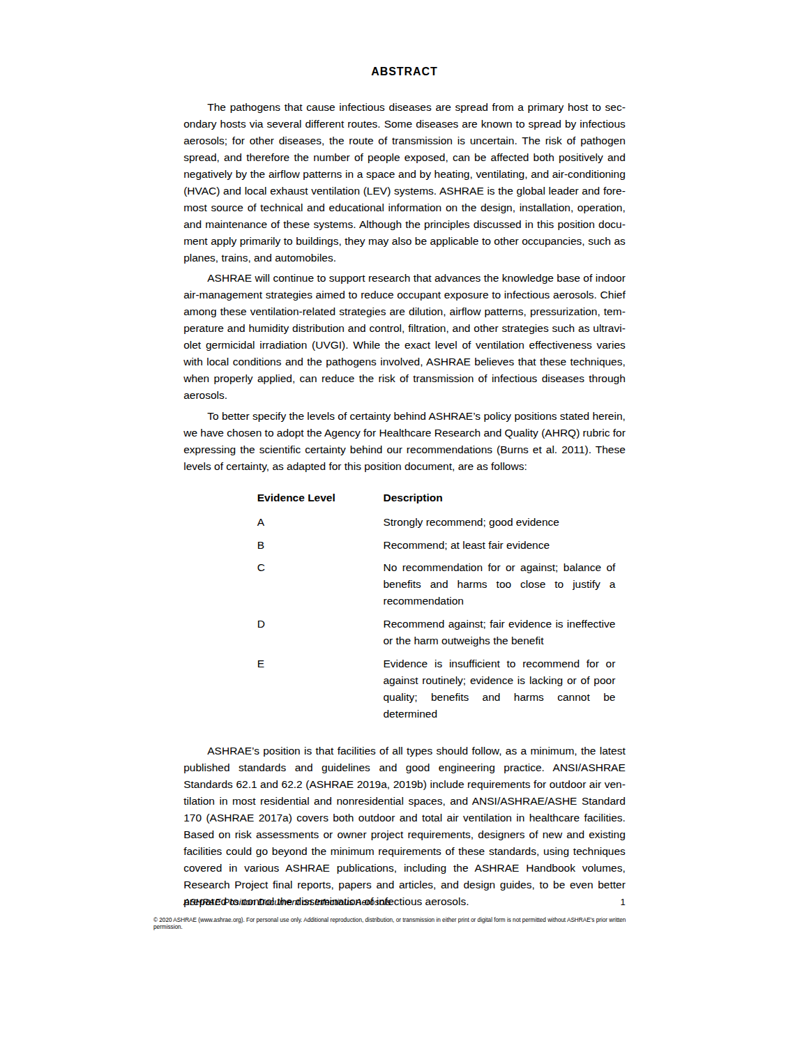ABSTRACT
The pathogens that cause infectious diseases are spread from a primary host to secondary hosts via several different routes. Some diseases are known to spread by infectious aerosols; for other diseases, the route of transmission is uncertain. The risk of pathogen spread, and therefore the number of people exposed, can be affected both positively and negatively by the airflow patterns in a space and by heating, ventilating, and air-conditioning (HVAC) and local exhaust ventilation (LEV) systems. ASHRAE is the global leader and foremost source of technical and educational information on the design, installation, operation, and maintenance of these systems. Although the principles discussed in this position document apply primarily to buildings, they may also be applicable to other occupancies, such as planes, trains, and automobiles.
ASHRAE will continue to support research that advances the knowledge base of indoor air-management strategies aimed to reduce occupant exposure to infectious aerosols. Chief among these ventilation-related strategies are dilution, airflow patterns, pressurization, temperature and humidity distribution and control, filtration, and other strategies such as ultraviolet germicidal irradiation (UVGI). While the exact level of ventilation effectiveness varies with local conditions and the pathogens involved, ASHRAE believes that these techniques, when properly applied, can reduce the risk of transmission of infectious diseases through aerosols.
To better specify the levels of certainty behind ASHRAE’s policy positions stated herein, we have chosen to adopt the Agency for Healthcare Research and Quality (AHRQ) rubric for expressing the scientific certainty behind our recommendations (Burns et al. 2011). These levels of certainty, as adapted for this position document, are as follows:
| Evidence Level | Description |
| --- | --- |
| A | Strongly recommend; good evidence |
| B | Recommend; at least fair evidence |
| C | No recommendation for or against; balance of benefits and harms too close to justify a recommendation |
| D | Recommend against; fair evidence is ineffective or the harm outweighs the benefit |
| E | Evidence is insufficient to recommend for or against routinely; evidence is lacking or of poor quality; benefits and harms cannot be determined |
ASHRAE’s position is that facilities of all types should follow, as a minimum, the latest published standards and guidelines and good engineering practice. ANSI/ASHRAE Standards 62.1 and 62.2 (ASHRAE 2019a, 2019b) include requirements for outdoor air ventilation in most residential and nonresidential spaces, and ANSI/ASHRAE/ASHE Standard 170 (ASHRAE 2017a) covers both outdoor and total air ventilation in healthcare facilities. Based on risk assessments or owner project requirements, designers of new and existing facilities could go beyond the minimum requirements of these standards, using techniques covered in various ASHRAE publications, including the ASHRAE Handbook volumes, Research Project final reports, papers and articles, and design guides, to be even better prepared to control the dissemination of infectious aerosols.
ASHRAE Position Document on Infectious Aerosols 1
© 2020 ASHRAE (www.ashrae.org). For personal use only. Additional reproduction, distribution, or transmission in either print or digital form is not permitted without ASHRAE’s prior written permission.